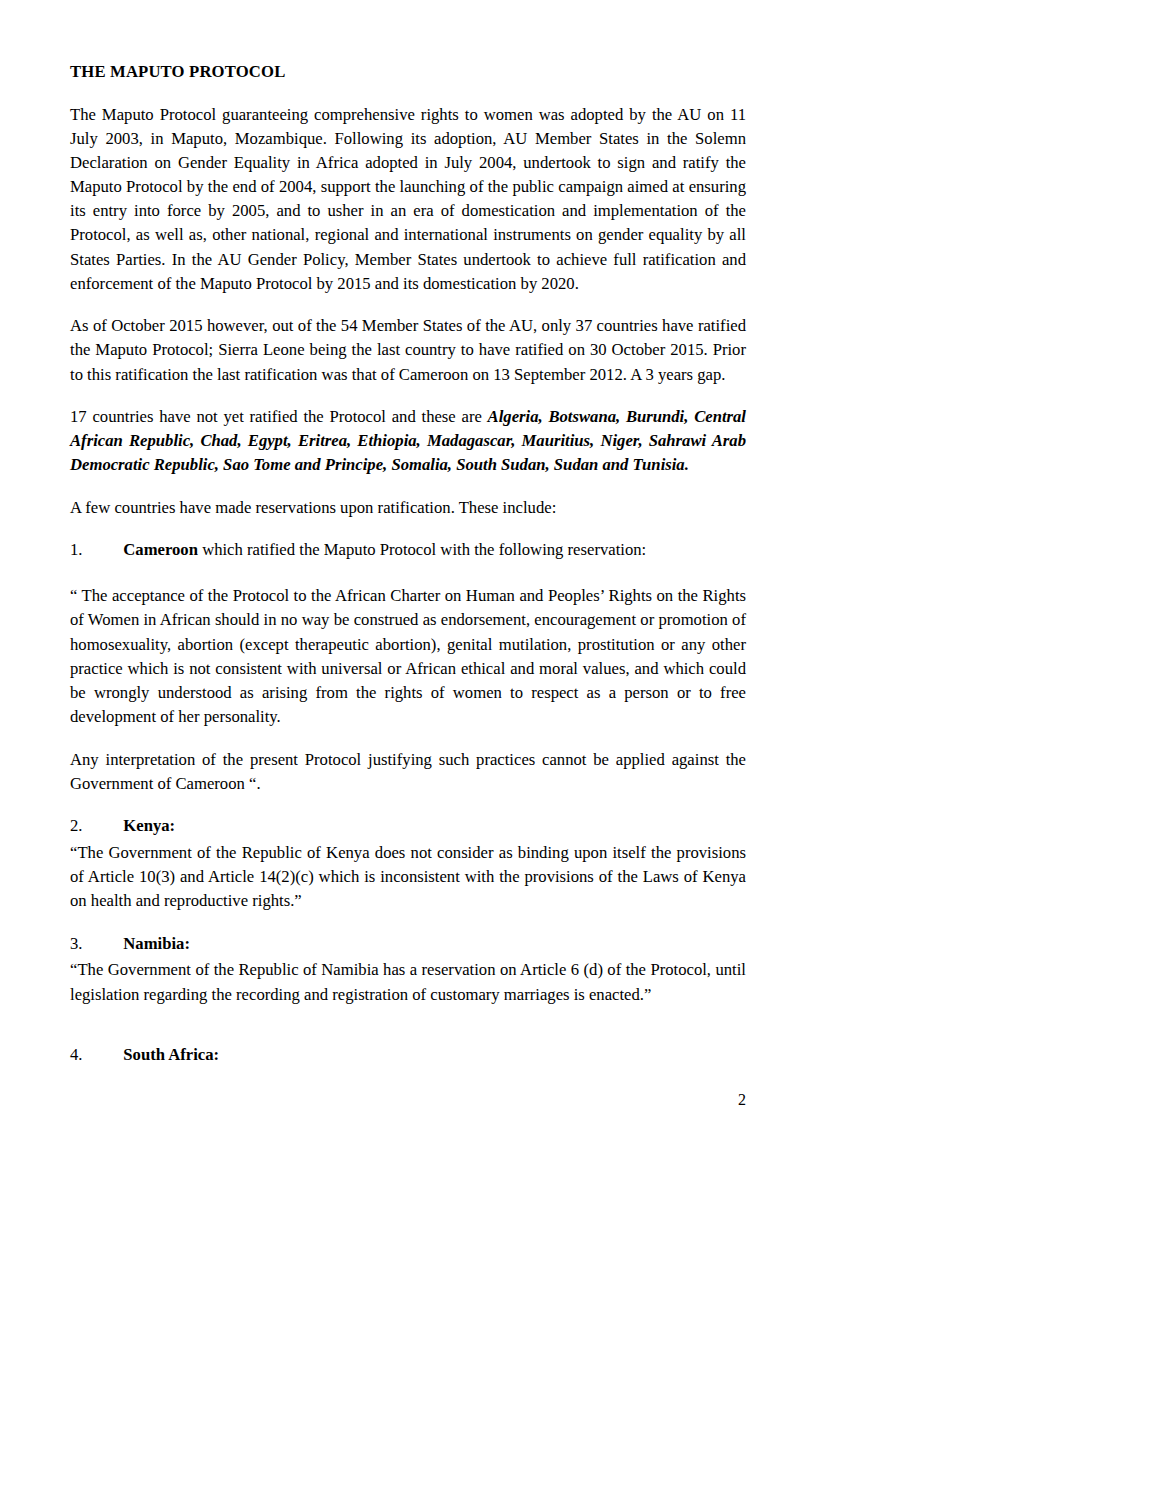THE MAPUTO PROTOCOL
The Maputo Protocol guaranteeing comprehensive rights to women was adopted by the AU on 11 July 2003, in Maputo, Mozambique. Following its adoption, AU Member States in the Solemn Declaration on Gender Equality in Africa adopted in July 2004, undertook to sign and ratify the Maputo Protocol by the end of 2004, support the launching of the public campaign aimed at ensuring its entry into force by 2005, and to usher in an era of domestication and implementation of the Protocol, as well as, other national, regional and international instruments on gender equality by all States Parties. In the AU Gender Policy, Member States undertook to achieve full ratification and enforcement of the Maputo Protocol by 2015 and its domestication by 2020.
As of October 2015 however, out of the 54 Member States of the AU, only 37 countries have ratified the Maputo Protocol; Sierra Leone being the last country to have ratified on 30 October 2015. Prior to this ratification the last ratification was that of Cameroon on 13 September 2012. A 3 years gap.
17 countries have not yet ratified the Protocol and these are Algeria, Botswana, Burundi, Central African Republic, Chad, Egypt, Eritrea, Ethiopia, Madagascar, Mauritius, Niger, Sahrawi Arab Democratic Republic, Sao Tome and Principe, Somalia, South Sudan, Sudan and Tunisia.
A few countries have made reservations upon ratification. These include:
1. Cameroon which ratified the Maputo Protocol with the following reservation:
“ The acceptance of the Protocol to the African Charter on Human and Peoples’ Rights on the Rights of Women in African should in no way be construed as endorsement, encouragement or promotion of homosexuality, abortion (except therapeutic abortion), genital mutilation, prostitution or any other practice which is not consistent with universal or African ethical and moral values, and which could be wrongly understood as arising from the rights of women to respect as a person or to free development of her personality.
Any interpretation of the present Protocol justifying such practices cannot be applied against the Government of Cameroon “.
2. Kenya:
“The Government of the Republic of Kenya does not consider as binding upon itself the provisions of Article 10(3) and Article 14(2)(c) which is inconsistent with the provisions of the Laws of Kenya on health and reproductive rights.”
3. Namibia:
“The Government of the Republic of Namibia has a reservation on Article 6 (d) of the Protocol, until legislation regarding the recording and registration of customary marriages is enacted.”
4. South Africa:
2